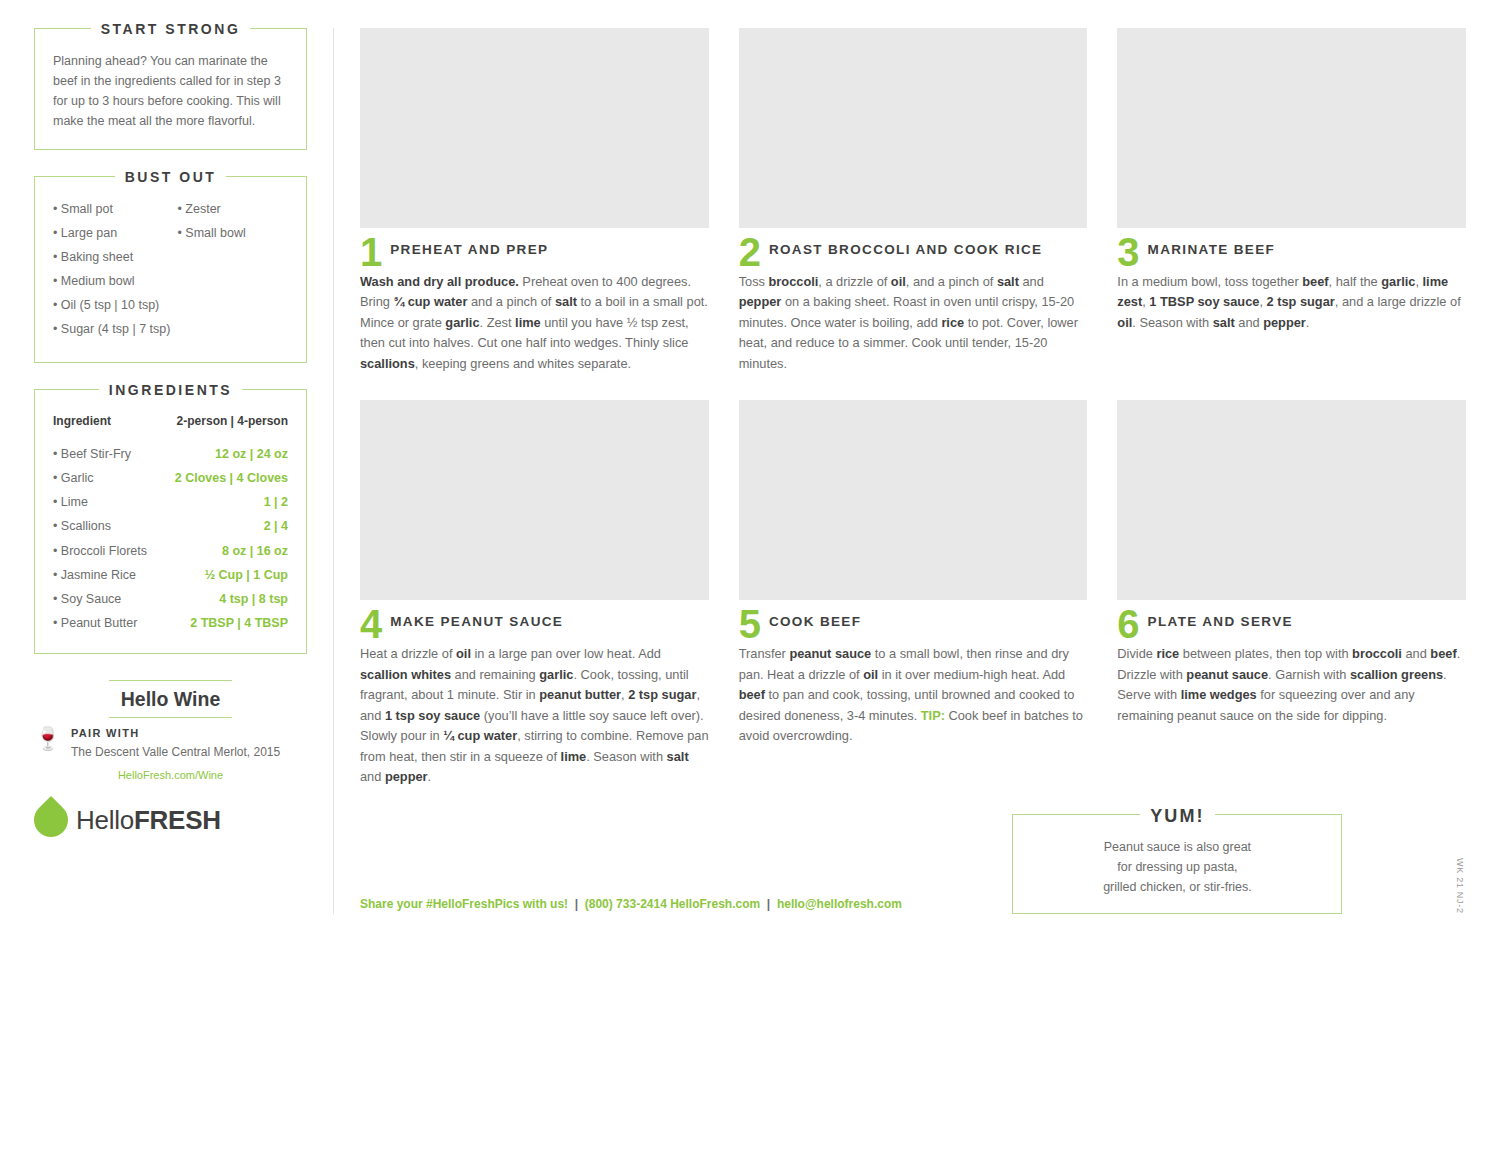Start Strong
Planning ahead? You can marinate the beef in the ingredients called for in step 3 for up to 3 hours before cooking. This will make the meat all the more flavorful.
Bust Out
Small pot
Large pan
Zester
Small bowl
Baking sheet
Medium bowl
Oil (5 tsp | 10 tsp)
Sugar (4 tsp | 7 tsp)
Ingredients
Ingredient 2-person | 4-person
| Beef Stir-Fry | 12 oz / 24 oz |
| Garlic | 2 Cloves / 4 Cloves |
| Lime | 1 / 2 |
| Scallions | 2 / 4 |
| Broccoli Florets | 8 oz / 16 oz |
| Jasmine Rice | ½ Cup / 1 Cup |
| Soy Sauce | 4 tsp / 8 tsp |
| Peanut Butter | 2 TBSP / 4 TBSP |
Hello Wine
🍷
PAIR WITH The Descent Valle Central Merlot, 2015
HelloFresh.com/Wine
HelloFRESH
1 Preheat and Prep
Wash and dry all produce. Preheat oven to 400 degrees. Bring ¾ cup water and a pinch of salt to a boil in a small pot. Mince or grate garlic. Zest lime until you have ½ tsp zest, then cut into halves. Cut one half into wedges. Thinly slice scallions, keeping greens and whites separate.
2 Roast Broccoli and Cook Rice
Toss broccoli, a drizzle of oil, and a pinch of salt and pepper on a baking sheet. Roast in oven until crispy, 15-20 minutes. Once water is boiling, add rice to pot. Cover, lower heat, and reduce to a simmer. Cook until tender, 15-20 minutes.
3 Marinate Beef
In a medium bowl, toss together beef, half the garlic, lime zest, 1 TBSP soy sauce, 2 tsp sugar, and a large drizzle of oil. Season with salt and pepper.
4 Make Peanut Sauce
Heat a drizzle of oil in a large pan over low heat. Add scallion whites and remaining garlic. Cook, tossing, until fragrant, about 1 minute. Stir in peanut butter, 2 tsp sugar, and 1 tsp soy sauce (you’ll have a little soy sauce left over). Slowly pour in ¼ cup water, stirring to combine. Remove pan from heat, then stir in a squeeze of lime. Season with salt and pepper.
5 Cook Beef
Transfer peanut sauce to a small bowl, then rinse and dry pan. Heat a drizzle of oil in it over medium-high heat. Add beef to pan and cook, tossing, until browned and cooked to desired doneness, 3-4 minutes. TIP: Cook beef in batches to avoid overcrowding.
6 Plate and Serve
Divide rice between plates, then top with broccoli and beef. Drizzle with peanut sauce. Garnish with scallion greens. Serve with lime wedges for squeezing over and any remaining peanut sauce on the side for dipping.
Share your #HelloFreshPics with us! | (800) 733-2414 HelloFresh.com | hello@hellofresh.com
YUM!
Peanut sauce is also great
for dressing up pasta,
grilled chicken, or stir-fries.
WK 21 NJ-2